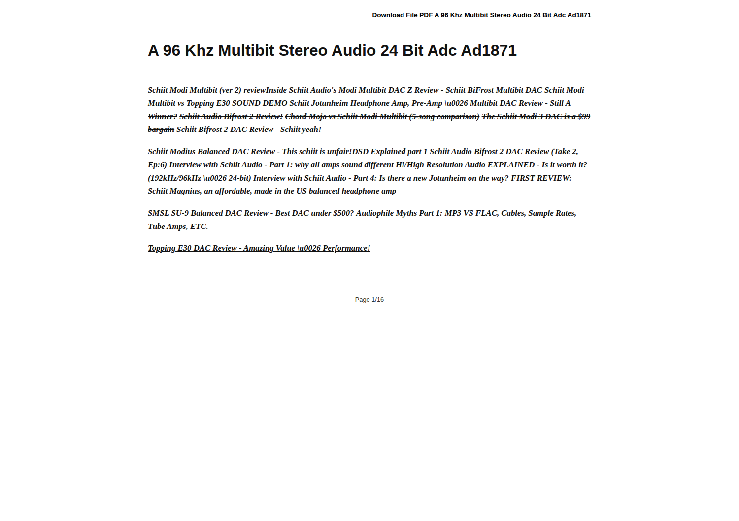Download File PDF A 96 Khz Multibit Stereo Audio 24 Bit Adc Ad1871
A 96 Khz Multibit Stereo Audio 24 Bit Adc Ad1871
Schiit Modi Multibit (ver 2) review Inside Schiit Audio's Modi Multibit DAC Z Review - Schiit BiFrost Multibit DAC Schiit Modi Multibit vs Topping E30 SOUND DEMO Schiit Jotunheim Headphone Amp, Pre-Amp \u0026 Multibit DAC Review - Still A Winner? Schiit Audio Bifrost 2 Review! Chord Mojo vs Schiit Modi Multibit (5-song comparison) The Schiit Modi 3 DAC is a $99 bargain Schiit Bifrost 2 DAC Review - Schiit yeah!
Schiit Modius Balanced DAC Review - This schiit is unfair!DSD Explained part 1 Schiit Audio Bifrost 2 DAC Review (Take 2, Ep:6) Interview with Schiit Audio - Part 1: why all amps sound different Hi/High Resolution Audio EXPLAINED - Is it worth it? (192kHz/96kHz \u0026 24-bit) Interview with Schiit Audio - Part 4: Is there a new Jotunheim on the way? FIRST REVIEW: Schiit Magnius, an affordable, made in the US balanced headphone amp
SMSL SU-9 Balanced DAC Review - Best DAC under $500? Audiophile Myths Part 1: MP3 VS FLAC, Cables, Sample Rates, Tube Amps, ETC.
Topping E30 DAC Review - Amazing Value \u0026 Performance!
Page 1/16